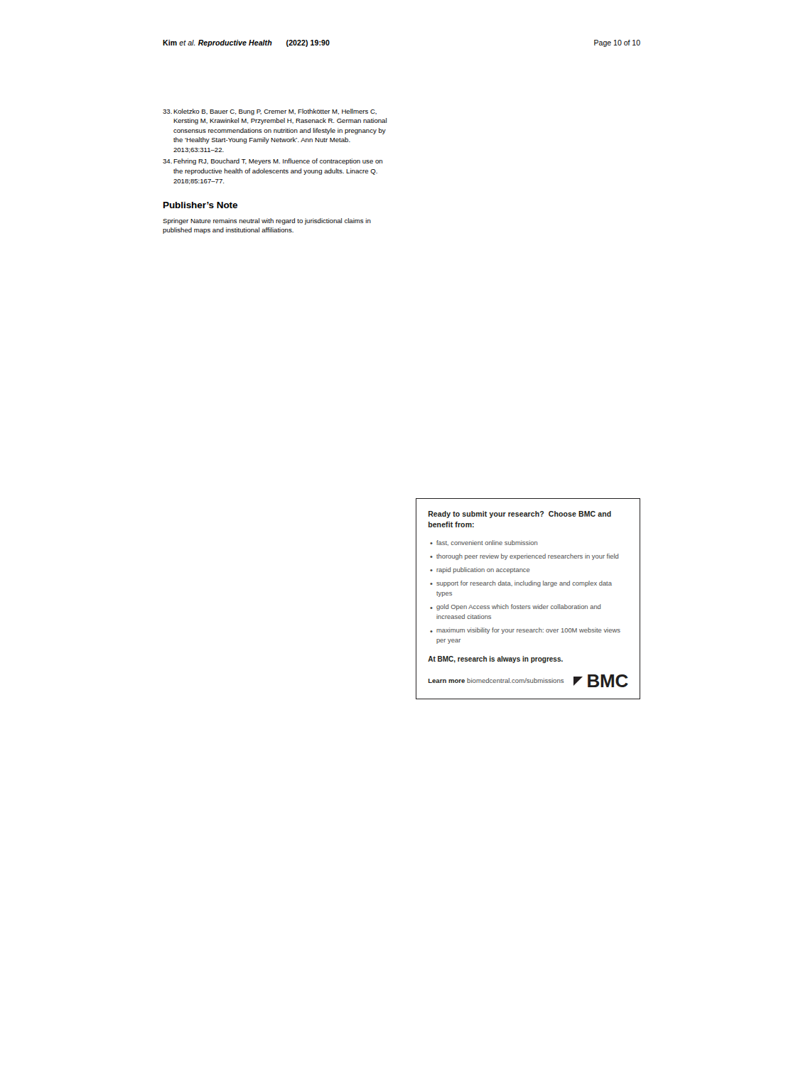Kim et al. Reproductive Health (2022) 19:90
Page 10 of 10
33 Koletzko B, Bauer C, Bung P, Cremer M, Flothkötter M, Hellmers C, Kersting M, Krawinkel M, Przyrembel H, Rasenack R. German national consensus recommendations on nutrition and lifestyle in pregnancy by the ‘Healthy Start-Young Family Network’. Ann Nutr Metab. 2013;63:311–22.
34 Fehring RJ, Bouchard T, Meyers M. Influence of contraception use on the reproductive health of adolescents and young adults. Linacre Q. 2018;85:167–77.
Publisher’s Note
Springer Nature remains neutral with regard to jurisdictional claims in published maps and institutional affiliations.
Ready to submit your research? Choose BMC and benefit from:
fast, convenient online submission
thorough peer review by experienced researchers in your field
rapid publication on acceptance
support for research data, including large and complex data types
gold Open Access which fosters wider collaboration and increased citations
maximum visibility for your research: over 100M website views per year
At BMC, research is always in progress.
Learn more biomedcentral.com/submissions
BMC